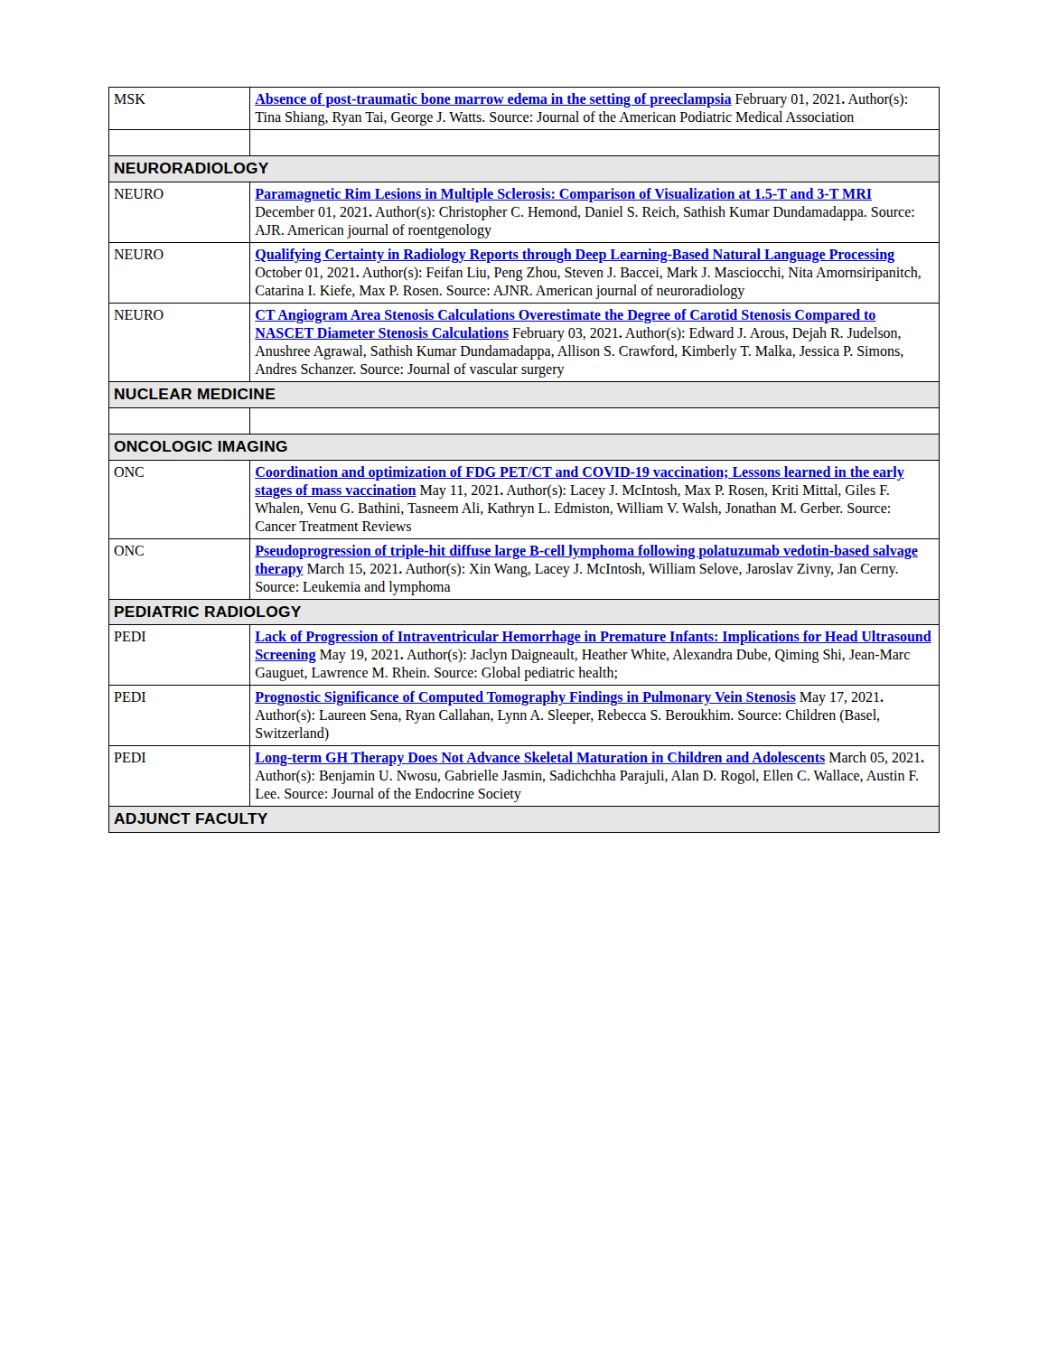| MSK | Absence of post-traumatic bone marrow edema in the setting of preeclampsia February 01, 2021 . Author(s): Tina Shiang, Ryan Tai, George J. Watts. Source: Journal of the American Podiatric Medical Association |
| NEURORADIOLOGY |
| NEURO | Paramagnetic Rim Lesions in Multiple Sclerosis: Comparison of Visualization at 1.5-T and 3-T MRI December 01, 2021 . Author(s): Christopher C. Hemond, Daniel S. Reich, Sathish Kumar Dundamadappa. Source: AJR. American journal of roentgenology |
| NEURO | Qualifying Certainty in Radiology Reports through Deep Learning-Based Natural Language Processing October 01, 2021 . Author(s): Feifan Liu, Peng Zhou, Steven J. Baccei, Mark J. Masciocchi, Nita Amornsiripanitch, Catarina I. Kiefe, Max P. Rosen. Source: AJNR. American journal of neuroradiology |
| NEURO | CT Angiogram Area Stenosis Calculations Overestimate the Degree of Carotid Stenosis Compared to NASCET Diameter Stenosis Calculations February 03, 2021 . Author(s): Edward J. Arous, Dejah R. Judelson, Anushree Agrawal, Sathish Kumar Dundamadappa, Allison S. Crawford, Kimberly T. Malka, Jessica P. Simons, Andres Schanzer. Source: Journal of vascular surgery |
| NUCLEAR MEDICINE |
| ONCOLOGIC IMAGING |
| ONC | Coordination and optimization of FDG PET/CT and COVID-19 vaccination; Lessons learned in the early stages of mass vaccination May 11, 2021 . Author(s): Lacey J. McIntosh, Max P. Rosen, Kriti Mittal, Giles F. Whalen, Venu G. Bathini, Tasneem Ali, Kathryn L. Edmiston, William V. Walsh, Jonathan M. Gerber. Source: Cancer Treatment Reviews |
| ONC | Pseudoprogression of triple-hit diffuse large B-cell lymphoma following polatuzumab vedotin-based salvage therapy March 15, 2021 . Author(s): Xin Wang, Lacey J. McIntosh, William Selove, Jaroslav Zivny, Jan Cerny. Source: Leukemia and lymphoma |
| PEDIATRIC RADIOLOGY |
| PEDI | Lack of Progression of Intraventricular Hemorrhage in Premature Infants: Implications for Head Ultrasound Screening May 19, 2021 . Author(s): Jaclyn Daigneault, Heather White, Alexandra Dube, Qiming Shi, Jean-Marc Gauguet, Lawrence M. Rhein. Source: Global pediatric health; |
| PEDI | Prognostic Significance of Computed Tomography Findings in Pulmonary Vein Stenosis May 17, 2021 . Author(s): Laureen Sena, Ryan Callahan, Lynn A. Sleeper, Rebecca S. Beroukhim. Source: Children (Basel, Switzerland) |
| PEDI | Long-term GH Therapy Does Not Advance Skeletal Maturation in Children and Adolescents March 05, 2021 . Author(s): Benjamin U. Nwosu, Gabrielle Jasmin, Sadichchha Parajuli, Alan D. Rogol, Ellen C. Wallace, Austin F. Lee. Source: Journal of the Endocrine Society |
| ADJUNCT FACULTY |